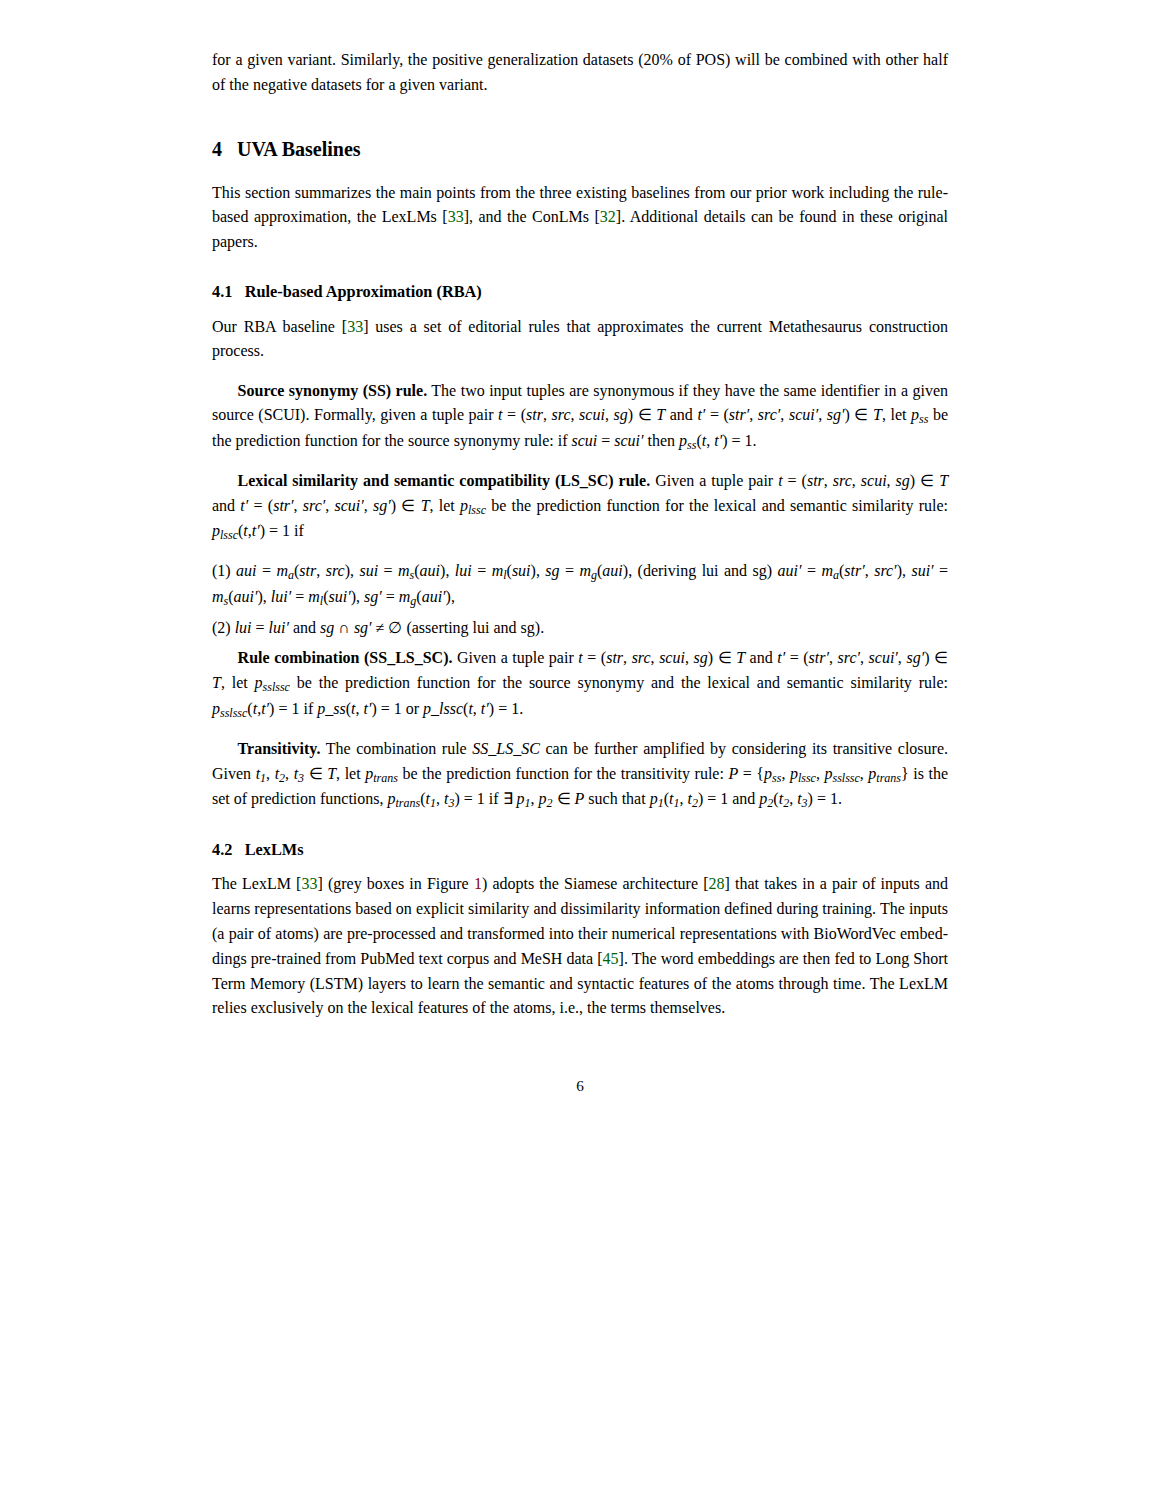for a given variant. Similarly, the positive generalization datasets (20% of POS) will be combined with other half of the negative datasets for a given variant.
4 UVA Baselines
This section summarizes the main points from the three existing baselines from our prior work including the rule-based approximation, the LexLMs [33], and the ConLMs [32]. Additional details can be found in these original papers.
4.1 Rule-based Approximation (RBA)
Our RBA baseline [33] uses a set of editorial rules that approximates the current Metathesaurus construction process.
Source synonymy (SS) rule. The two input tuples are synonymous if they have the same identifier in a given source (SCUI). Formally, given a tuple pair t = (str, src, scui, sg) ∈ T and t′ = (str′, src′, scui′, sg′) ∈ T, let pss be the prediction function for the source synonymy rule: if scui = scui′ then pss(t, t′) = 1.
Lexical similarity and semantic compatibility (LS_SC) rule. Given a tuple pair t = (str, src, scui, sg) ∈ T and t′ = (str′, src′, scui′, sg′) ∈ T, let plssc be the prediction function for the lexical and semantic similarity rule: plssc(t,t′) = 1 if
(1) aui = ma(str, src), sui = ms(aui), lui = ml(sui), sg = mg(aui), (deriving lui and sg) aui′ = ma(str′, src′), sui′ = ms(aui′), lui′ = ml(sui′), sg′ = mg(aui′),
(2) lui = lui′ and sg ∩ sg′ ≠ ∅ (asserting lui and sg).
Rule combination (SS_LS_SC). Given a tuple pair t = (str, src, scui, sg) ∈ T and t′ = (str′, src′, scui′, sg′) ∈ T, let psslssc be the prediction function for the source synonymy and the lexical and semantic similarity rule: psslssc(t,t′) = 1 if p_ss(t, t′) = 1 or p_lssc(t, t′) = 1.
Transitivity. The combination rule SS_LS_SC can be further amplified by considering its transitive closure. Given t1, t2, t3 ∈ T, let ptrans be the prediction function for the transitivity rule: P = {pss, plssc, psslssc, ptrans} is the set of prediction functions, ptrans(t1, t3) = 1 if ∃ p1, p2 ∈ P such that p1(t1, t2) = 1 and p2(t2, t3) = 1.
4.2 LexLMs
The LexLM [33] (grey boxes in Figure 1) adopts the Siamese architecture [28] that takes in a pair of inputs and learns representations based on explicit similarity and dissimilarity information defined during training. The inputs (a pair of atoms) are pre-processed and transformed into their numerical representations with BioWordVec embeddings pre-trained from PubMed text corpus and MeSH data [45]. The word embeddings are then fed to Long Short Term Memory (LSTM) layers to learn the semantic and syntactic features of the atoms through time. The LexLM relies exclusively on the lexical features of the atoms, i.e., the terms themselves.
6